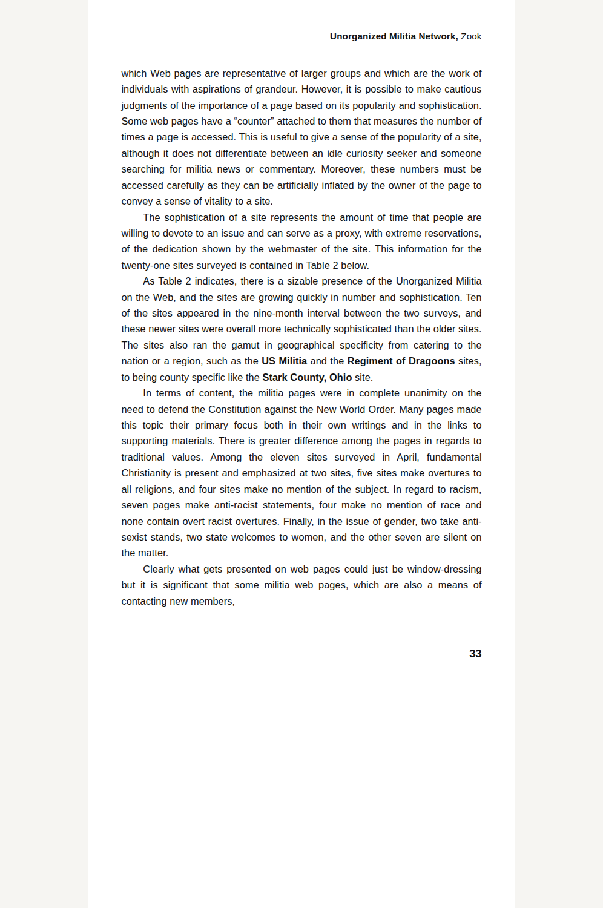Unorganized Militia Network, Zook
which Web pages are representative of larger groups and which are the work of individuals with aspirations of grandeur. However, it is possible to make cautious judgments of the importance of a page based on its popularity and sophistication. Some web pages have a “counter” attached to them that measures the number of times a page is accessed. This is useful to give a sense of the popularity of a site, although it does not differentiate between an idle curiosity seeker and someone searching for militia news or commentary. Moreover, these numbers must be accessed carefully as they can be artificially inflated by the owner of the page to convey a sense of vitality to a site.
The sophistication of a site represents the amount of time that people are willing to devote to an issue and can serve as a proxy, with extreme reservations, of the dedication shown by the webmaster of the site. This information for the twenty-one sites surveyed is contained in Table 2 below.
As Table 2 indicates, there is a sizable presence of the Unorganized Militia on the Web, and the sites are growing quickly in number and sophistication. Ten of the sites appeared in the nine-month interval between the two surveys, and these newer sites were overall more technically sophisticated than the older sites. The sites also ran the gamut in geographical specificity from catering to the nation or a region, such as the US Militia and the Regiment of Dragoons sites, to being county specific like the Stark County, Ohio site.
In terms of content, the militia pages were in complete unanimity on the need to defend the Constitution against the New World Order. Many pages made this topic their primary focus both in their own writings and in the links to supporting materials. There is greater difference among the pages in regards to traditional values. Among the eleven sites surveyed in April, fundamental Christianity is present and emphasized at two sites, five sites make overtures to all religions, and four sites make no mention of the subject. In regard to racism, seven pages make anti-racist statements, four make no mention of race and none contain overt racist overtures. Finally, in the issue of gender, two take anti-sexist stands, two state welcomes to women, and the other seven are silent on the matter.
Clearly what gets presented on web pages could just be window-dressing but it is significant that some militia web pages, which are also a means of contacting new members,
33